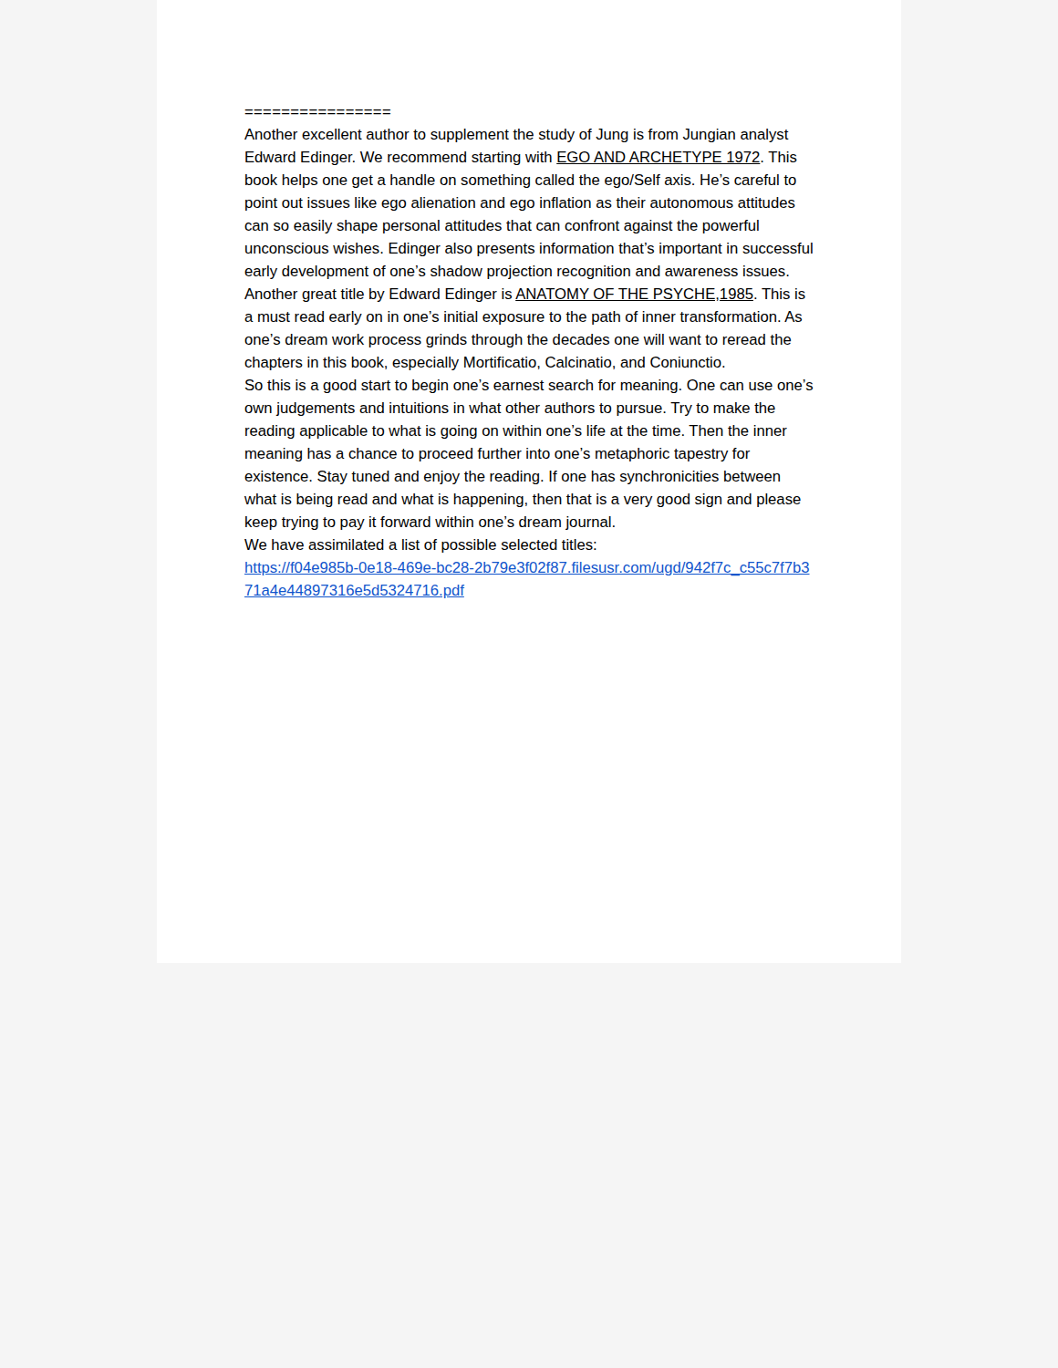================
Another excellent author to supplement the study of Jung is from Jungian analyst Edward Edinger. We recommend starting with EGO AND ARCHETYPE 1972. This book helps one get a handle on something called the ego/Self axis. He’s careful to point out issues like ego alienation and ego inflation as their autonomous attitudes can so easily shape personal attitudes that can confront against the powerful unconscious wishes. Edinger also presents information that’s important in successful early development of one’s shadow projection recognition and awareness issues. Another great title by Edward Edinger is ANATOMY OF THE PSYCHE,1985. This is a must read early on in one’s initial exposure to the path of inner transformation. As one’s dream work process grinds through the decades one will want to reread the chapters in this book, especially Mortificatio, Calcinatio, and Coniunctio.
So this is a good start to begin one’s earnest search for meaning. One can use one’s own judgements and intuitions in what other authors to pursue. Try to make the reading applicable to what is going on within one’s life at the time. Then the inner meaning has a chance to proceed further into one’s metaphoric tapestry for existence. Stay tuned and enjoy the reading. If one has synchronicities between what is being read and what is happening, then that is a very good sign and please keep trying to pay it forward within one’s dream journal.
We have assimilated a list of possible selected titles:
https://f04e985b-0e18-469e-bc28-2b79e3f02f87.filesusr.com/ugd/942f7c_c55c7f7b371a4e44897316e5d5324716.pdf